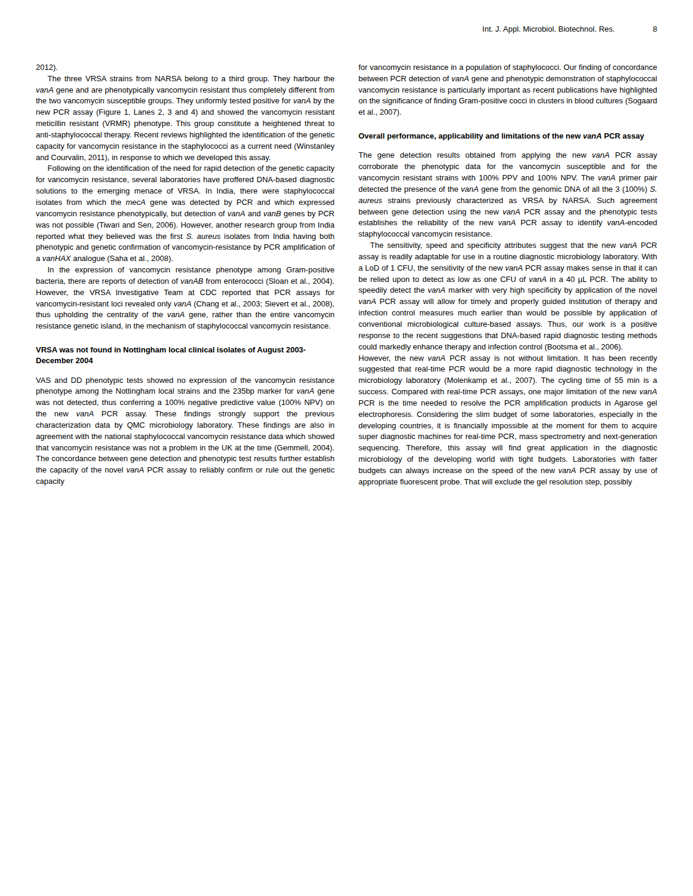Int. J. Appl. Microbiol. Biotechnol. Res. 8
2012).
The three VRSA strains from NARSA belong to a third group. They harbour the vanA gene and are phenotypically vancomycin resistant thus completely different from the two vancomycin susceptible groups. They uniformly tested positive for vanA by the new PCR assay (Figure 1, Lanes 2, 3 and 4) and showed the vancomycin resistant meticillin resistant (VRMR) phenotype. This group constitute a heightened threat to anti-staphylococcal therapy. Recent reviews highlighted the identification of the genetic capacity for vancomycin resistance in the staphylococci as a current need (Winstanley and Courvalin, 2011), in response to which we developed this assay.
Following on the identification of the need for rapid detection of the genetic capacity for vancomycin resistance, several laboratories have proffered DNA-based diagnostic solutions to the emerging menace of VRSA. In India, there were staphylococcal isolates from which the mecA gene was detected by PCR and which expressed vancomycin resistance phenotypically, but detection of vanA and vanB genes by PCR was not possible (Tiwari and Sen, 2006). However, another research group from India reported what they believed was the first S. aureus isolates from India having both phenotypic and genetic confirmation of vancomycin-resistance by PCR amplification of a vanHAX analogue (Saha et al., 2008).
In the expression of vancomycin resistance phenotype among Gram-positive bacteria, there are reports of detection of vanAB from enterococci (Sloan et al., 2004). However, the VRSA Investigative Team at CDC reported that PCR assays for vancomycin-resistant loci revealed only vanA (Chang et al., 2003; Sievert et al., 2008), thus upholding the centrality of the vanA gene, rather than the entire vancomycin resistance genetic island, in the mechanism of staphylococcal vancomycin resistance.
VRSA was not found in Nottingham local clinical isolates of August 2003-December 2004
VAS and DD phenotypic tests showed no expression of the vancomycin resistance phenotype among the Nottingham local strains and the 235bp marker for vanA gene was not detected, thus conferring a 100% negative predictive value (100% NPV) on the new vanA PCR assay. These findings strongly support the previous characterization data by QMC microbiology laboratory. These findings are also in agreement with the national staphylococcal vancomycin resistance data which showed that vancomycin resistance was not a problem in the UK at the time (Gemmell, 2004). The concordance between gene detection and phenotypic test results further establish the capacity of the novel vanA PCR assay to reliably confirm or rule out the genetic capacity
for vancomycin resistance in a population of staphylococci. Our finding of concordance between PCR detection of vanA gene and phenotypic demonstration of staphylococcal vancomycin resistance is particularly important as recent publications have highlighted on the significance of finding Gram-positive cocci in clusters in blood cultures (Sogaard et al., 2007).
Overall performance, applicability and limitations of the new vanA PCR assay
The gene detection results obtained from applying the new vanA PCR assay corroborate the phenotypic data for the vancomycin susceptible and for the vancomycin resistant strains with 100% PPV and 100% NPV. The vanA primer pair detected the presence of the vanA gene from the genomic DNA of all the 3 (100%) S. aureus strains previously characterized as VRSA by NARSA. Such agreement between gene detection using the new vanA PCR assay and the phenotypic tests establishes the reliability of the new vanA PCR assay to identify vanA-encoded staphylococcal vancomycin resistance.
The sensitivity, speed and specificity attributes suggest that the new vanA PCR assay is readily adaptable for use in a routine diagnostic microbiology laboratory. With a LoD of 1 CFU, the sensitivity of the new vanA PCR assay makes sense in that it can be relied upon to detect as low as one CFU of vanA in a 40 µL PCR. The ability to speedily detect the vanA marker with very high specificity by application of the novel vanA PCR assay will allow for timely and properly guided institution of therapy and infection control measures much earlier than would be possible by application of conventional microbiological culture-based assays. Thus, our work is a positive response to the recent suggestions that DNA-based rapid diagnostic testing methods could markedly enhance therapy and infection control (Bootsma et al., 2006).
However, the new vanA PCR assay is not without limitation. It has been recently suggested that real-time PCR would be a more rapid diagnostic technology in the microbiology laboratory (Molenkamp et al., 2007). The cycling time of 55 min is a success. Compared with real-time PCR assays, one major limitation of the new vanA PCR is the time needed to resolve the PCR amplification products in Agarose gel electrophoresis. Considering the slim budget of some laboratories, especially in the developing countries, it is financially impossible at the moment for them to acquire super diagnostic machines for real-time PCR, mass spectrometry and next-generation sequencing. Therefore, this assay will find great application in the diagnostic microbiology of the developing world with tight budgets. Laboratories with fatter budgets can always increase on the speed of the new vanA PCR assay by use of appropriate fluorescent probe. That will exclude the gel resolution step, possibly